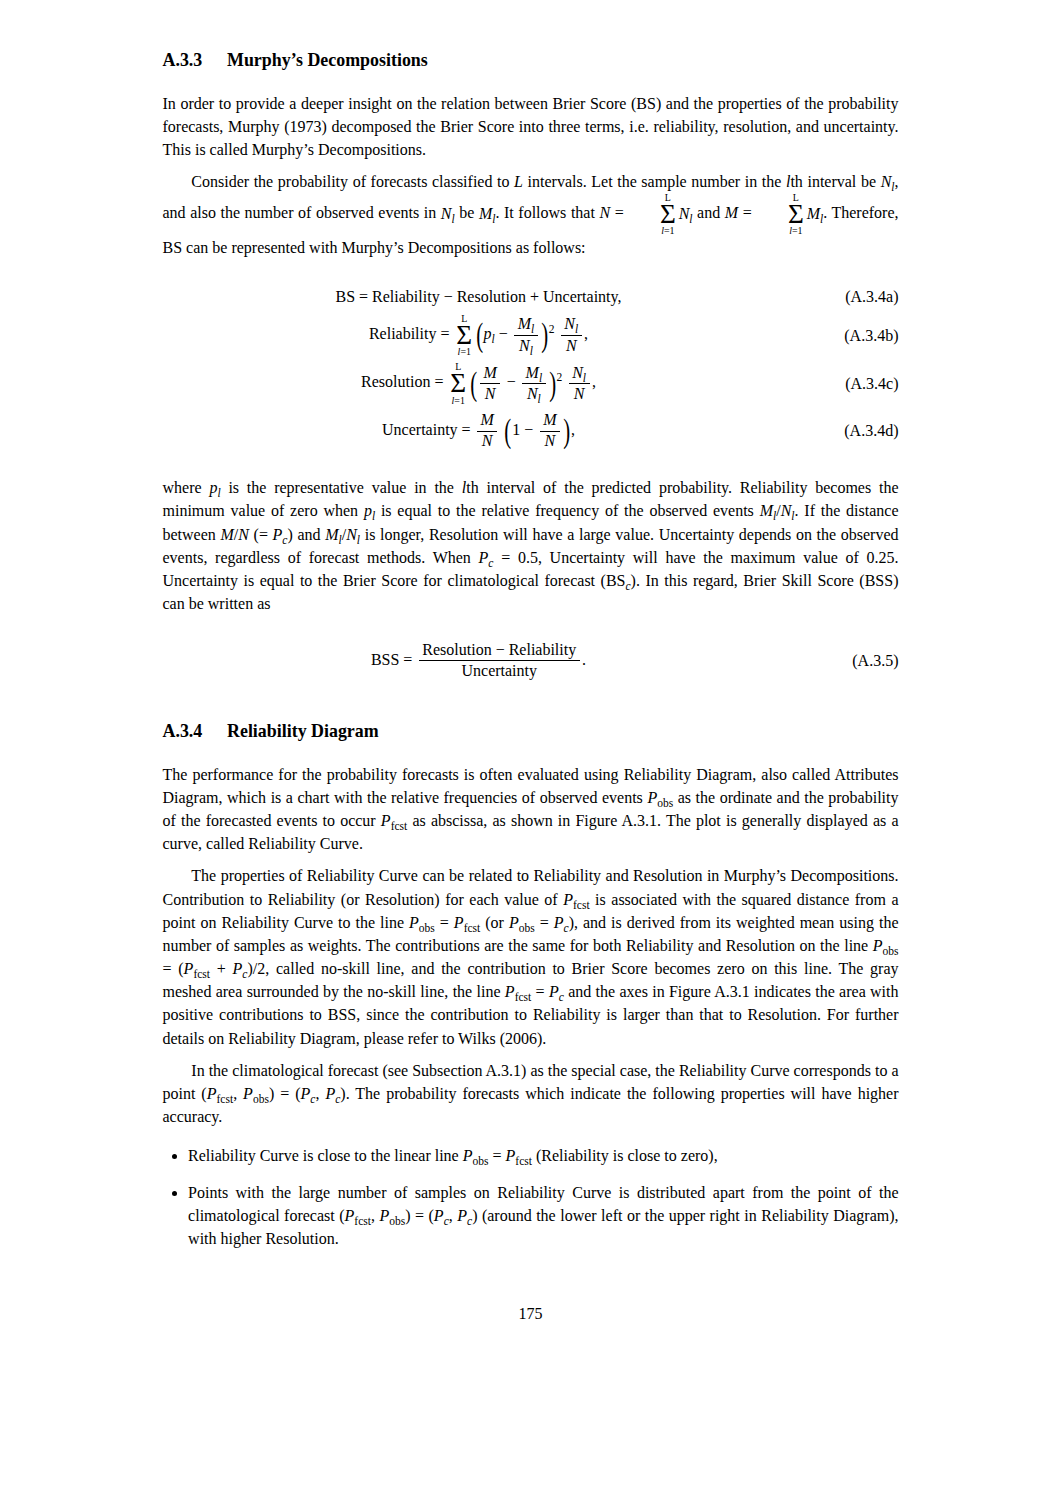A.3.3 Murphy’s Decompositions
In order to provide a deeper insight on the relation between Brier Score (BS) and the properties of the probability forecasts, Murphy (1973) decomposed the Brier Score into three terms, i.e. reliability, resolution, and uncertainty. This is called Murphy’s Decompositions.
Consider the probability of forecasts classified to L intervals. Let the sample number in the lth interval be Nl, and also the number of observed events in Nl be Ml. It follows that N = LΣl=1 Nl and M = LΣl=1 Ml. Therefore, BS can be represented with Murphy’s Decompositions as follows:
| BS = Reliability − Resolution + Uncertainty, | (A.3.4a) |
| Reliability = L Σ l =1 ( p l − M l N l ) 2 N l N , | (A.3.4b) |
| Resolution = L Σ l =1 ( M N − M l N l ) 2 N l N , | (A.3.4c) |
| Uncertainty = M N ( 1 − M N ) , | (A.3.4d) |
where pl is the representative value in the lth interval of the predicted probability. Reliability becomes the minimum value of zero when pl is equal to the relative frequency of the observed events Ml/Nl. If the distance between M/N (= Pc) and Ml/Nl is longer, Resolution will have a large value. Uncertainty depends on the observed events, regardless of forecast methods. When Pc = 0.5, Uncertainty will have the maximum value of 0.25. Uncertainty is equal to the Brier Score for climatological forecast (BSc). In this regard, Brier Skill Score (BSS) can be written as
| BSS = Resolution − Reliability Uncertainty . | (A.3.5) |
A.3.4 Reliability Diagram
The performance for the probability forecasts is often evaluated using Reliability Diagram, also called Attributes Diagram, which is a chart with the relative frequencies of observed events Pobs as the ordinate and the probability of the forecasted events to occur Pfcst as abscissa, as shown in Figure A.3.1. The plot is generally displayed as a curve, called Reliability Curve.
The properties of Reliability Curve can be related to Reliability and Resolution in Murphy’s Decompositions. Contribution to Reliability (or Resolution) for each value of Pfcst is associated with the squared distance from a point on Reliability Curve to the line Pobs = Pfcst (or Pobs = Pc), and is derived from its weighted mean using the number of samples as weights. The contributions are the same for both Reliability and Resolution on the line Pobs = (Pfcst + Pc)/2, called no-skill line, and the contribution to Brier Score becomes zero on this line. The gray meshed area surrounded by the no-skill line, the line Pfcst = Pc and the axes in Figure A.3.1 indicates the area with positive contributions to BSS, since the contribution to Reliability is larger than that to Resolution. For further details on Reliability Diagram, please refer to Wilks (2006).
In the climatological forecast (see Subsection A.3.1) as the special case, the Reliability Curve corresponds to a point (Pfcst, Pobs) = (Pc, Pc). The probability forecasts which indicate the following properties will have higher accuracy.
Reliability Curve is close to the linear line Pobs = Pfcst (Reliability is close to zero),
Points with the large number of samples on Reliability Curve is distributed apart from the point of the climatological forecast (Pfcst, Pobs) = (Pc, Pc) (around the lower left or the upper right in Reliability Diagram), with higher Resolution.
175